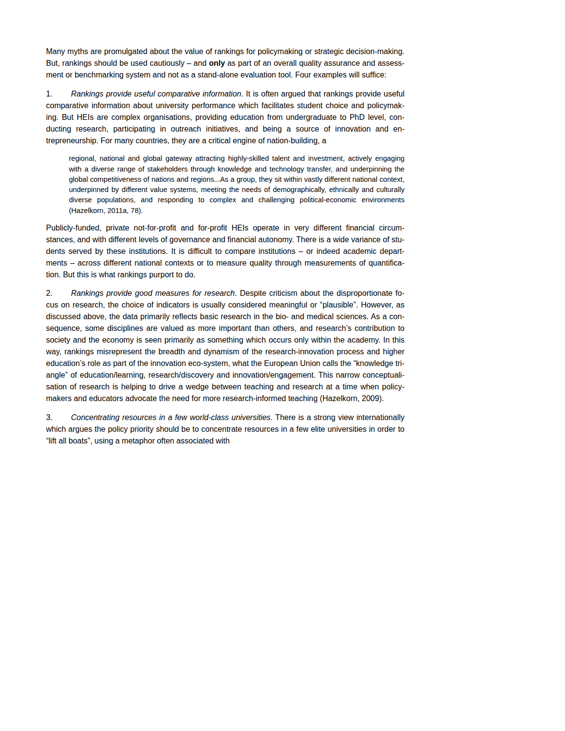Many myths are promulgated about the value of rankings for policymaking or strategic decision-making. But, rankings should be used cautiously – and only as part of an overall quality assurance and assessment or benchmarking system and not as a stand-alone evaluation tool. Four examples will suffice:
1. Rankings provide useful comparative information. It is often argued that rankings provide useful comparative information about university performance which facilitates student choice and policymaking. But HEIs are complex organisations, providing education from undergraduate to PhD level, conducting research, participating in outreach initiatives, and being a source of innovation and entrepreneurship. For many countries, they are a critical engine of nation-building, a
regional, national and global gateway attracting highly-skilled talent and investment, actively engaging with a diverse range of stakeholders through knowledge and technology transfer, and underpinning the global competitiveness of nations and regions...As a group, they sit within vastly different national context, underpinned by different value systems, meeting the needs of demographically, ethnically and culturally diverse populations, and responding to complex and challenging political-economic environments (Hazelkorn, 2011a, 78).
Publicly-funded, private not-for-profit and for-profit HEIs operate in very different financial circumstances, and with different levels of governance and financial autonomy. There is a wide variance of students served by these institutions. It is difficult to compare institutions – or indeed academic departments – across different national contexts or to measure quality through measurements of quantification. But this is what rankings purport to do.
2. Rankings provide good measures for research. Despite criticism about the disproportionate focus on research, the choice of indicators is usually considered meaningful or “plausible”. However, as discussed above, the data primarily reflects basic research in the bio- and medical sciences. As a consequence, some disciplines are valued as more important than others, and research’s contribution to society and the economy is seen primarily as something which occurs only within the academy. In this way, rankings misrepresent the breadth and dynamism of the research-innovation process and higher education’s role as part of the innovation eco-system, what the European Union calls the “knowledge triangle” of education/learning, research/discovery and innovation/engagement. This narrow conceptualisation of research is helping to drive a wedge between teaching and research at a time when policymakers and educators advocate the need for more research-informed teaching (Hazelkorn, 2009).
3. Concentrating resources in a few world-class universities. There is a strong view internationally which argues the policy priority should be to concentrate resources in a few elite universities in order to “lift all boats”, using a metaphor often associated with